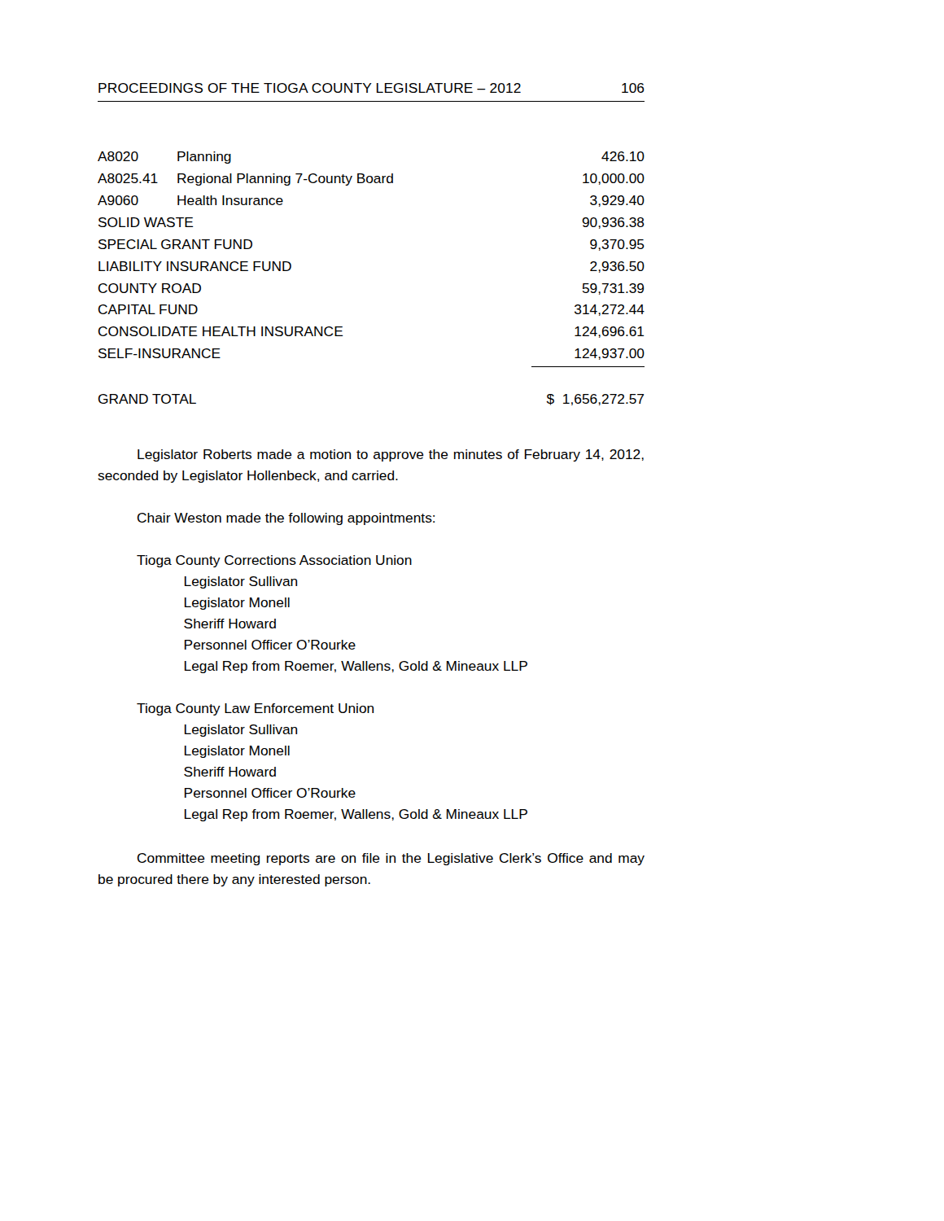Proceedings of the Tioga County Legislature – 2012 106
| A8020 | Planning | 426.10 |
| A8025.41 | Regional Planning 7-County Board | 10,000.00 |
| A9060 | Health Insurance | 3,929.40 |
| SOLID WASTE | 90,936.38 |
| SPECIAL GRANT FUND | 9,370.95 |
| LIABILITY INSURANCE FUND | 2,936.50 |
| COUNTY ROAD | 59,731.39 |
| CAPITAL FUND | 314,272.44 |
| CONSOLIDATE HEALTH INSURANCE | 124,696.61 |
| SELF-INSURANCE | 124,937.00 |
| Grand Total | $ 1,656,272.57 |
Legislator Roberts made a motion to approve the minutes of February 14, 2012, seconded by Legislator Hollenbeck, and carried.
Chair Weston made the following appointments:
Tioga County Corrections Association Union
Legislator Sullivan
Legislator Monell
Sheriff Howard
Personnel Officer O’Rourke
Legal Rep from Roemer, Wallens, Gold & Mineaux LLP
Tioga County Law Enforcement Union
Legislator Sullivan
Legislator Monell
Sheriff Howard
Personnel Officer O’Rourke
Legal Rep from Roemer, Wallens, Gold & Mineaux LLP
Committee meeting reports are on file in the Legislative Clerk’s Office and may be procured there by any interested person.